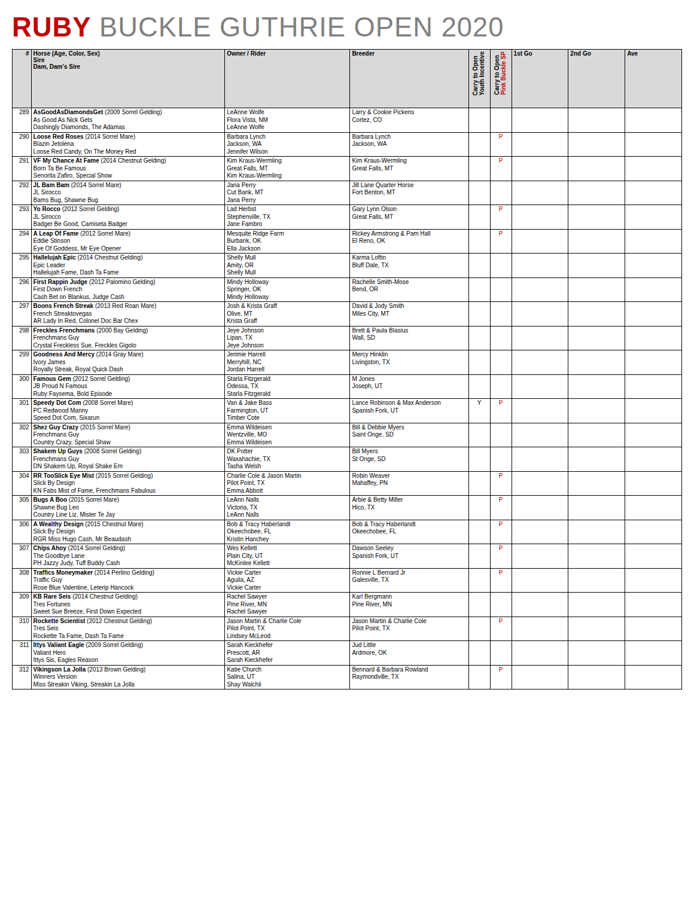RUBY BUCKLE GUTHRIE OPEN 2020
| # | Horse (Age, Color, Sex) Sire Dam, Dam's Sire | Owner / Rider | Breeder | Carry to Open Youth Incentive | Carry to Open Pink Buckle SP | 1st Go | 2nd Go | Ave |
| --- | --- | --- | --- | --- | --- | --- | --- | --- |
| 289 | AsGoodAsDiamondsGet (2009 Sorrel Gelding) As Good As Nick Gets Dashingly Diamonds, The Adamas | LeAnne Wolfe Flora Vista, NM LeAnne Wolfe | Larry & Cookie Pickens Cortez, CO | | | | | |
| 290 | Loose Red Roses (2014 Sorrel Mare) Blazin Jetolena Loose Red Candy, On The Money Red | Barbara Lynch Jackson, WA Jennifer Wilson | Barbara Lynch Jackson, WA | | P | | | |
| 291 | VF My Chance At Fame (2014 Chestnut Gelding) Born Ta Be Famous Senorita Zafiro, Special Show | Kim Kraus-Wermling Great Falls, MT Kim Kraus-Wermling | Kim Kraus-Wermling Great Falls, MT | | P | | | |
| 292 | JL Bam Bam (2014 Sorrel Mare) JL Sirocco Bams Bug, Shawne Bug | Jana Perry Cut Bank, MT Jana Perry | Jill Lane Quarter Horse Fort Benton, MT | | | | | |
| 293 | Yo Rocco (2012 Sorrel Gelding) JL Sirocco Badger Be Good, Camiseta Badger | Lad Herbst Stephenville, TX Jane Fambro | Gary Lynn Olson Great Falls, MT | | P | | | |
| 294 | A Leap Of Fame (2012 Sorrel Mare) Eddie Stinson Eye Of Goddess, Mr Eye Opener | Mesquite Ridge Farm Burbank, OK Ella Jackson | Rickey Armstrong & Pam Hall El Reno, OK | | P | | | |
| 295 | Hallelujah Epic (2014 Chestnut Gelding) Epic Leader Hallelujah Fame, Dash Ta Fame | Shelly Mull Amity, OR Shelly Mull | Karma Loftin Bluff Dale, TX | | | | | |
| 296 | First Rappin Judge (2012 Palomino Gelding) First Down French Cash Bet on Blankus, Judge Cash | Mindy Holloway Springer, OK Mindy Holloway | Rachelle Smith-Mose Bend, OR | | | | | |
| 297 | Boons French Streak (2013 Red Roan Mare) French Streaktovegas AR Lady In Red, Colonel Doc Bar Chex | Josh & Krista Graff Olive, MT Krista Graff | David & Jody Smith Miles City, MT | | | | | |
| 298 | Freckles Frenchmans (2000 Bay Gelding) Frenchmans Guy Crystal Freckless Sue, Freckles Gigolo | Jeye Johnson Lipan, TX Jeye Johnson | Brett & Paula Blasius Wall, SD | | | | | |
| 299 | Goodness And Mercy (2014 Gray Mare) Ivory James Royally Streak, Royal Quick Dash | Jerimie Harrell Merryhill, NC Jordan Harrell | Mercy Hinklin Livingston, TX | | | | | |
| 300 | Famous Gem (2012 Sorrel Gelding) JB Proud N Famous Ruby Faysema, Bold Episode | Starla Fitzgerald Odessa, TX Starla Fitzgerald | M Jones Joseph, UT | | | | | |
| 301 | Speedy Dot Com (2008 Sorrel Mare) PC Redwood Manny Speed Dot Com, Sixarun | Van & Jake Bass Farmington, UT Timber Cote | Lance Robinson & Max Anderson Spanish Fork, UT | Y | P | | | |
| 302 | Shez Guy Crazy (2015 Sorrel Mare) Frenchmans Guy Country Crazy, Special Shaw | Emma Wildeisen Wentzville, MO Emma Wildeisen | Bill & Debbie Myers Saint Onge, SD | | | | | |
| 303 | Shakem Up Guys (2008 Sorrel Gelding) Frenchmans Guy DN Shakem Up, Royal Shake Em | DK Potter Waxahachie, TX Tasha Welsh | Bill Myers St Onge, SD | | | | | |
| 304 | RR TooSlick Eye Mist (2015 Sorrel Gelding) Slick By Design KN Fabs Mist of Fame, Frenchmans Fabulous | Charlie Cole & Jason Martin Pilot Point, TX Emma Abbott | Robin Weaver Mahaffey, PN | | P | | | |
| 305 | Bugs A Boo (2015 Sorrel Mare) Shawne Bug Leo Country Line Liz, Mister Te Jay | LeAnn Nalls Victoria, TX LeAnn Nalls | Arbie & Betty Miller Hico, TX | | P | | | |
| 306 | A Wealthy Design (2015 Chestnut Mare) Slick By Design RGR Miss Hugo Cash, Mr Beaudash | Bob & Tracy Haberlandt Okeechobee, FL Kristin Hanchey | Bob & Tracy Haberlandt Okeechobee, FL | | P | | | |
| 307 | Chips Ahoy (2014 Sorrel Gelding) The Goodbye Lane PH Jazzy Judy, Tuff Buddy Cash | Wes Kellett Plain City, UT McKinlee Kellett | Dawson Seeley Spanish Fork, UT | | P | | | |
| 308 | Traffics Moneymaker (2014 Perlino Gelding) Traffic Guy Rose Blue Valentine, Leterip Hancock | Vickie Carter Aguila, AZ Vickie Carter | Ronnie L Bernard Jr Galesville, TX | | P | | | |
| 309 | KB Rare Seis (2014 Chestnut Gelding) Tres Fortunes Sweet Sue Breeze, First Down Expected | Rachel Sawyer Pine River, MN Rachel Sawyer | Karl Bergmann Pine River, MN | | | | | |
| 310 | Rockette Scientist (2012 Chestnut Gelding) Tres Seis Rockette Ta Fame, Dash Ta Fame | Jason Martin & Charlie Cole Pilot Point, TX Lindsey McLeod | Jason Martin & Charlie Cole Pilot Point, TX | | P | | | |
| 311 | Ittys Valiant Eagle (2009 Sorrel Gelding) Valiant Hero Ittys Sis, Eagles Reason | Sarah Kieckhefer Prescott, AR Sarah Kieckhefer | Jud Little Ardmore, OK | | | | | |
| 312 | Vikingson La Jolla (2013 Brown Gelding) Winners Version Miss Streakin Viking, Streakin La Jolla | Katie Church Salina, UT Shay Walchli | Bennard & Barbara Rowland Raymondville, TX | | P | | | |